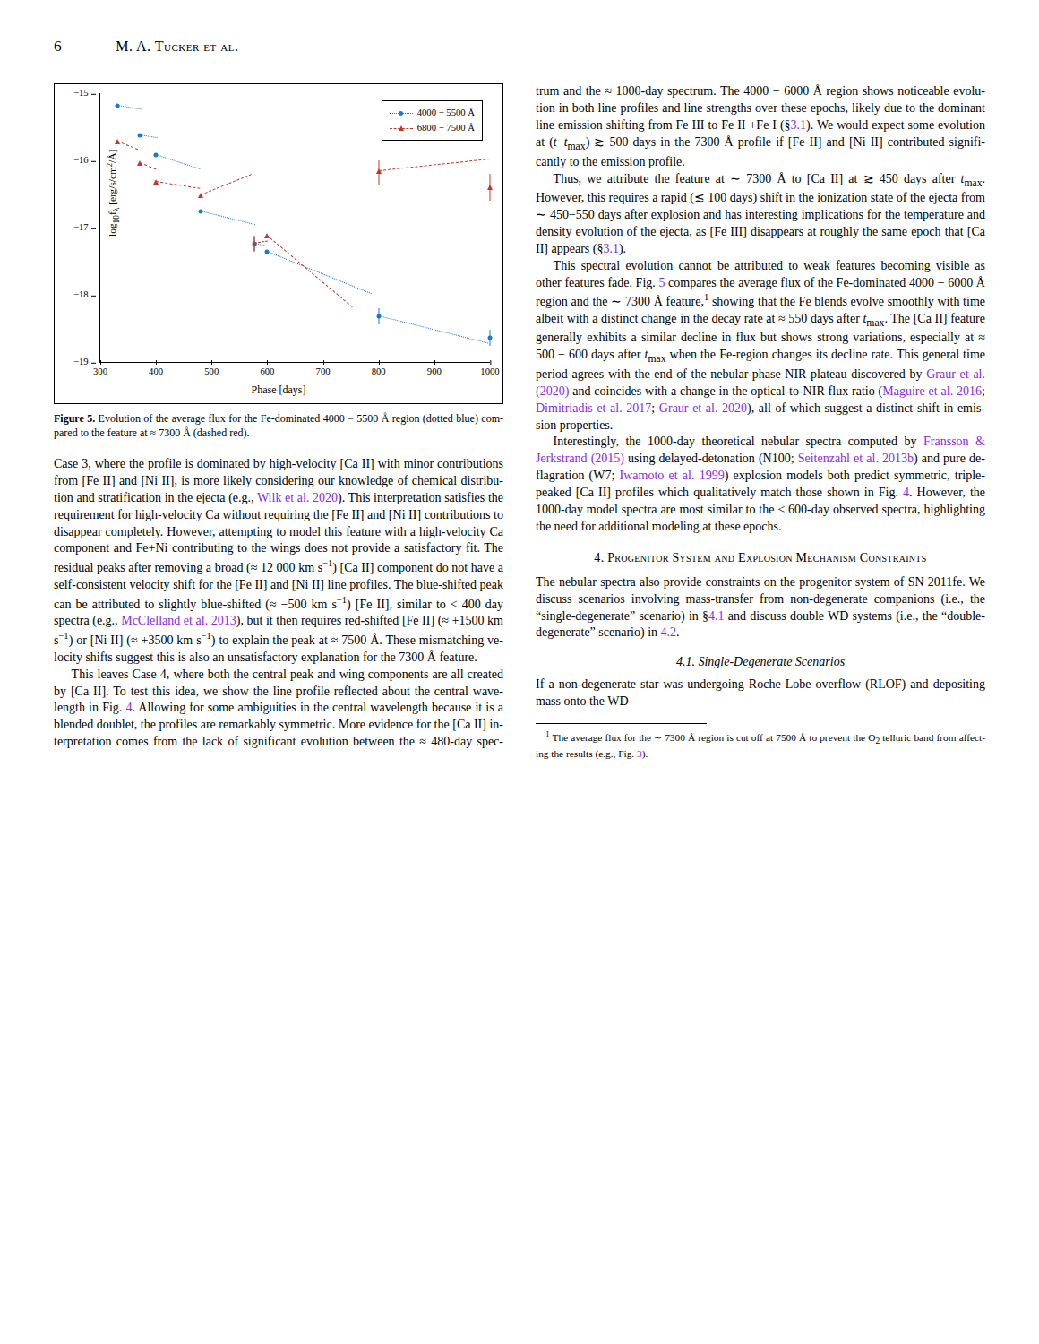6 M. A. Tucker et al.
log10fλ [erg/s/cm2/Å]
−15
−16
−17
−18
−19
300
400
500
600
700
800
900
1000
4000 − 5500 Å
6800 − 7500 Å
Phase [days]
Figure 5. Evolution of the average flux for the Fe-dominated 4000 − 5500 Å region (dotted blue) compared to the feature at ≈ 7300 Å (dashed red).
Case 3, where the profile is dominated by high-velocity [Ca II] with minor contributions from [Fe II] and [Ni II], is more likely considering our knowledge of chemical distribution and stratification in the ejecta (e.g., Wilk et al. 2020). This interpretation satisfies the requirement for high-velocity Ca without requiring the [Fe II] and [Ni II] contributions to disappear completely. However, attempting to model this feature with a high-velocity Ca component and Fe+Ni contributing to the wings does not provide a satisfactory fit. The residual peaks after removing a broad (≈ 12 000 km s−1) [Ca II] component do not have a self-consistent velocity shift for the [Fe II] and [Ni II] line profiles. The blue-shifted peak can be attributed to slightly blue-shifted (≈ −500 km s−1) [Fe II], similar to < 400 day spectra (e.g., McClelland et al. 2013), but it then requires red-shifted [Fe II] (≈ +1500 km s−1) or [Ni II] (≈ +3500 km s−1) to explain the peak at ≈ 7500 Å. These mismatching velocity shifts suggest this is also an unsatisfactory explanation for the 7300 Å feature.
This leaves Case 4, where both the central peak and wing components are all created by [Ca II]. To test this idea, we show the line profile reflected about the central wavelength in Fig. 4. Allowing for some ambiguities in the central wavelength because it is a blended doublet, the profiles are remarkably symmetric. More evidence for the [Ca II] interpretation comes from the lack of significant evolution between the ≈ 480-day spectrum and the ≈ 1000-day spectrum. The 4000 − 6000 Å region shows noticeable evolution in both line profiles and line strengths over these epochs, likely due to the dominant line emission shifting from Fe III to Fe II +Fe I (§3.1). We would expect some evolution at (t−tmax) ≳ 500 days in the 7300 Å profile if [Fe II] and [Ni II] contributed significantly to the emission profile.
Thus, we attribute the feature at ∼ 7300 Å to [Ca II] at ≳ 450 days after tmax. However, this requires a rapid (≲ 100 days) shift in the ionization state of the ejecta from ∼ 450−550 days after explosion and has interesting implications for the temperature and density evolution of the ejecta, as [Fe III] disappears at roughly the same epoch that [Ca II] appears (§3.1).
This spectral evolution cannot be attributed to weak features becoming visible as other features fade. Fig. 5 compares the average flux of the Fe-dominated 4000 − 6000 Å region and the ∼ 7300 Å feature,1 showing that the Fe blends evolve smoothly with time albeit with a distinct change in the decay rate at ≈ 550 days after tmax. The [Ca II] feature generally exhibits a similar decline in flux but shows strong variations, especially at ≈ 500 − 600 days after tmax when the Fe-region changes its decline rate. This general time period agrees with the end of the nebular-phase NIR plateau discovered by Graur et al. (2020) and coincides with a change in the optical-to-NIR flux ratio (Maguire et al. 2016; Dimitriadis et al. 2017; Graur et al. 2020), all of which suggest a distinct shift in emission properties.
Interestingly, the 1000-day theoretical nebular spectra computed by Fransson & Jerkstrand (2015) using delayed-detonation (N100; Seitenzahl et al. 2013b) and pure deflagration (W7; Iwamoto et al. 1999) explosion models both predict symmetric, triple-peaked [Ca II] profiles which qualitatively match those shown in Fig. 4. However, the 1000-day model spectra are most similar to the ≤ 600-day observed spectra, highlighting the need for additional modeling at these epochs.
4. Progenitor System and Explosion Mechanism Constraints
The nebular spectra also provide constraints on the progenitor system of SN 2011fe. We discuss scenarios involving mass-transfer from non-degenerate companions (i.e., the “single-degenerate” scenario) in §4.1 and discuss double WD systems (i.e., the “double-degenerate” scenario) in 4.2.
4.1. Single-Degenerate Scenarios
If a non-degenerate star was undergoing Roche Lobe overflow (RLOF) and depositing mass onto the WD
1 The average flux for the ∼ 7300 Å region is cut off at 7500 Å to prevent the O2 telluric band from affecting the results (e.g., Fig. 3).